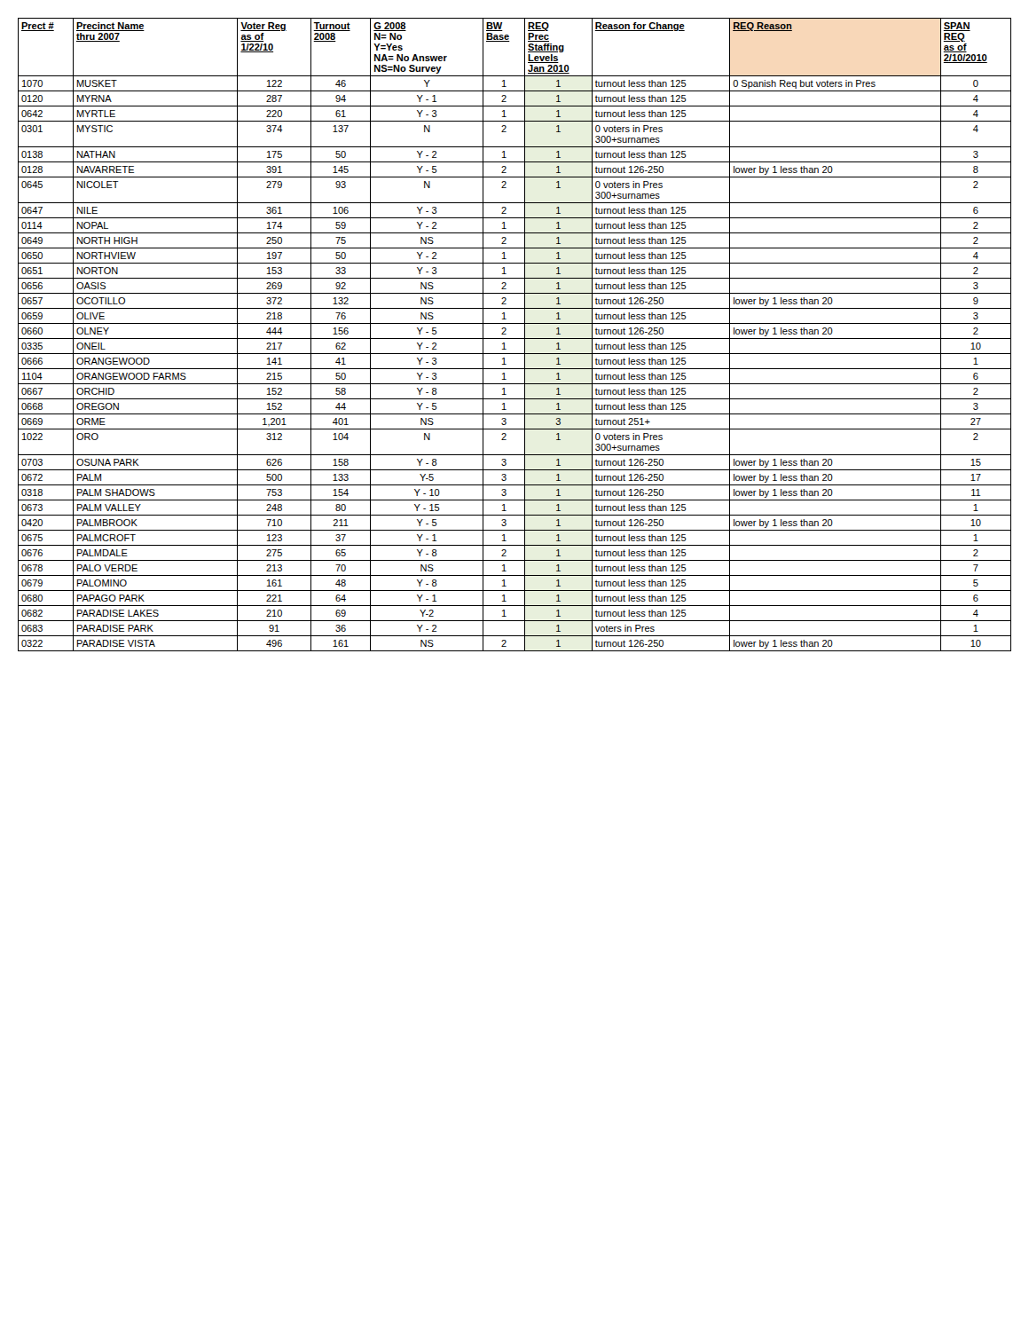| Prect # | Precinct Name thru 2007 | Voter Reg as of 1/22/10 | Turnout 2008 | G 2008 N= No Y=Yes NA= No Answer NS=No Survey | BW Base | REQ Prec Staffing Levels Jan 2010 | Reason for Change | REQ Reason | SPAN REQ as of 2/10/2010 |
| --- | --- | --- | --- | --- | --- | --- | --- | --- | --- |
| 1070 | MUSKET | 122 | 46 | Y | 1 | 1 | turnout less than 125 | 0 Spanish Req but voters in Pres | 0 |
| 0120 | MYRNA | 287 | 94 | Y - 1 | 2 | 1 | turnout less than 125 | | 4 |
| 0642 | MYRTLE | 220 | 61 | Y - 3 | 1 | 1 | turnout less than 125 | | 4 |
| 0301 | MYSTIC | 374 | 137 | N | 2 | 1 | 0 voters in Pres 300+surnames | | 4 |
| 0138 | NATHAN | 175 | 50 | Y - 2 | 1 | 1 | turnout less than 125 | | 3 |
| 0128 | NAVARRETE | 391 | 145 | Y - 5 | 2 | 1 | turnout 126-250 | lower by 1 less than 20 | 8 |
| 0645 | NICOLET | 279 | 93 | N | 2 | 1 | 0 voters in Pres 300+surnames | | 2 |
| 0647 | NILE | 361 | 106 | Y - 3 | 2 | 1 | turnout less than 125 | | 6 |
| 0114 | NOPAL | 174 | 59 | Y - 2 | 1 | 1 | turnout less than 125 | | 2 |
| 0649 | NORTH HIGH | 250 | 75 | NS | 2 | 1 | turnout less than 125 | | 2 |
| 0650 | NORTHVIEW | 197 | 50 | Y - 2 | 1 | 1 | turnout less than 125 | | 4 |
| 0651 | NORTON | 153 | 33 | Y - 3 | 1 | 1 | turnout less than 125 | | 2 |
| 0656 | OASIS | 269 | 92 | NS | 2 | 1 | turnout less than 125 | | 3 |
| 0657 | OCOTILLO | 372 | 132 | NS | 2 | 1 | turnout 126-250 | lower by 1 less than 20 | 9 |
| 0659 | OLIVE | 218 | 76 | NS | 1 | 1 | turnout less than 125 | | 3 |
| 0660 | OLNEY | 444 | 156 | Y - 5 | 2 | 1 | turnout 126-250 | lower by 1 less than 20 | 2 |
| 0335 | ONEIL | 217 | 62 | Y - 2 | 1 | 1 | turnout less than 125 | | 10 |
| 0666 | ORANGEWOOD | 141 | 41 | Y - 3 | 1 | 1 | turnout less than 125 | | 1 |
| 1104 | ORANGEWOOD FARMS | 215 | 50 | Y - 3 | 1 | 1 | turnout less than 125 | | 6 |
| 0667 | ORCHID | 152 | 58 | Y - 8 | 1 | 1 | turnout less than 125 | | 2 |
| 0668 | OREGON | 152 | 44 | Y - 5 | 1 | 1 | turnout less than 125 | | 3 |
| 0669 | ORME | 1,201 | 401 | NS | 3 | 3 | turnout 251+ | | 27 |
| 1022 | ORO | 312 | 104 | N | 2 | 1 | 0 voters in Pres 300+surnames | | 2 |
| 0703 | OSUNA PARK | 626 | 158 | Y - 8 | 3 | 1 | turnout 126-250 | lower by 1 less than 20 | 15 |
| 0672 | PALM | 500 | 133 | Y-5 | 3 | 1 | turnout 126-250 | lower by 1 less than 20 | 17 |
| 0318 | PALM SHADOWS | 753 | 154 | Y - 10 | 3 | 1 | turnout 126-250 | lower by 1 less than 20 | 11 |
| 0673 | PALM VALLEY | 248 | 80 | Y - 15 | 1 | 1 | turnout less than 125 | | 1 |
| 0420 | PALMBROOK | 710 | 211 | Y - 5 | 3 | 1 | turnout 126-250 | lower by 1 less than 20 | 10 |
| 0675 | PALMCROFT | 123 | 37 | Y - 1 | 1 | 1 | turnout less than 125 | | 1 |
| 0676 | PALMDALE | 275 | 65 | Y - 8 | 2 | 1 | turnout less than 125 | | 2 |
| 0678 | PALO VERDE | 213 | 70 | NS | 1 | 1 | turnout less than 125 | | 7 |
| 0679 | PALOMINO | 161 | 48 | Y - 8 | 1 | 1 | turnout less than 125 | | 5 |
| 0680 | PAPAGO PARK | 221 | 64 | Y - 1 | 1 | 1 | turnout less than 125 | | 6 |
| 0682 | PARADISE LAKES | 210 | 69 | Y-2 | 1 | 1 | turnout less than 125 | | 4 |
| 0683 | PARADISE PARK | 91 | 36 | Y - 2 | | 1 | voters in Pres | | 1 |
| 0322 | PARADISE VISTA | 496 | 161 | NS | 2 | 1 | turnout 126-250 | lower by 1 less than 20 | 10 |